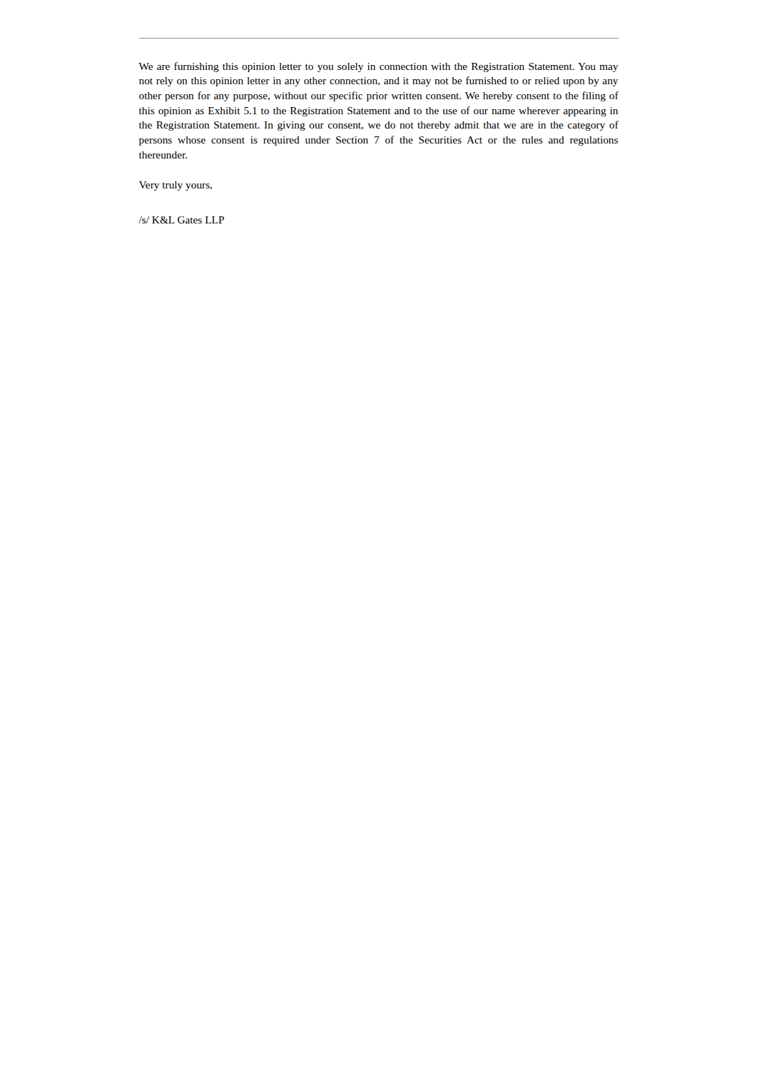We are furnishing this opinion letter to you solely in connection with the Registration Statement. You may not rely on this opinion letter in any other connection, and it may not be furnished to or relied upon by any other person for any purpose, without our specific prior written consent. We hereby consent to the filing of this opinion as Exhibit 5.1 to the Registration Statement and to the use of our name wherever appearing in the Registration Statement. In giving our consent, we do not thereby admit that we are in the category of persons whose consent is required under Section 7 of the Securities Act or the rules and regulations thereunder.
Very truly yours,
/s/ K&L Gates LLP